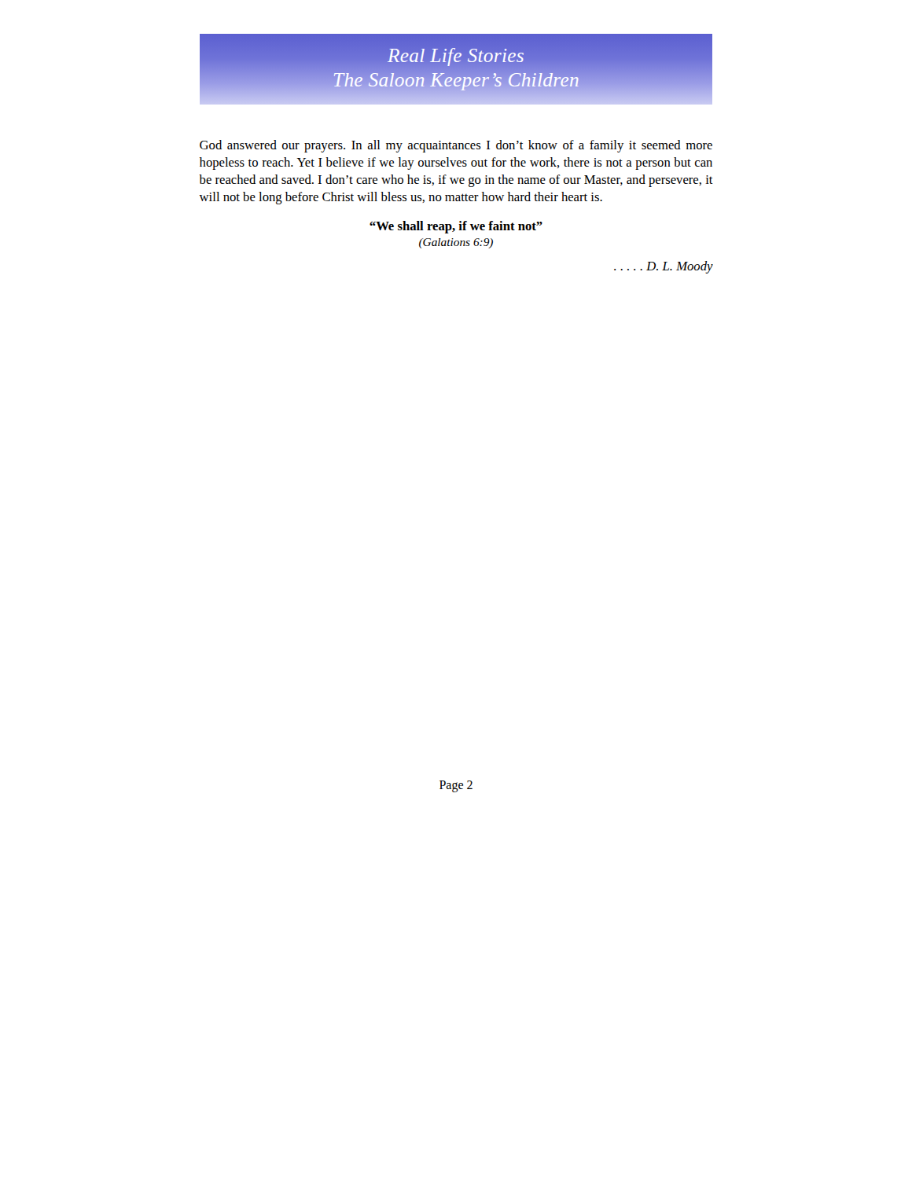Real Life Stories The Saloon Keeper’s Children
God answered our prayers. In all my acquaintances I don’t know of a family it seemed more hopeless to reach. Yet I believe if we lay ourselves out for the work, there is not a person but can be reached and saved. I don’t care who he is, if we go in the name of our Master, and persevere, it will not be long before Christ will bless us, no matter how hard their heart is.
“We shall reap, if we faint not”
(Galations 6:9)
. . . . . D. L. Moody
Page 2